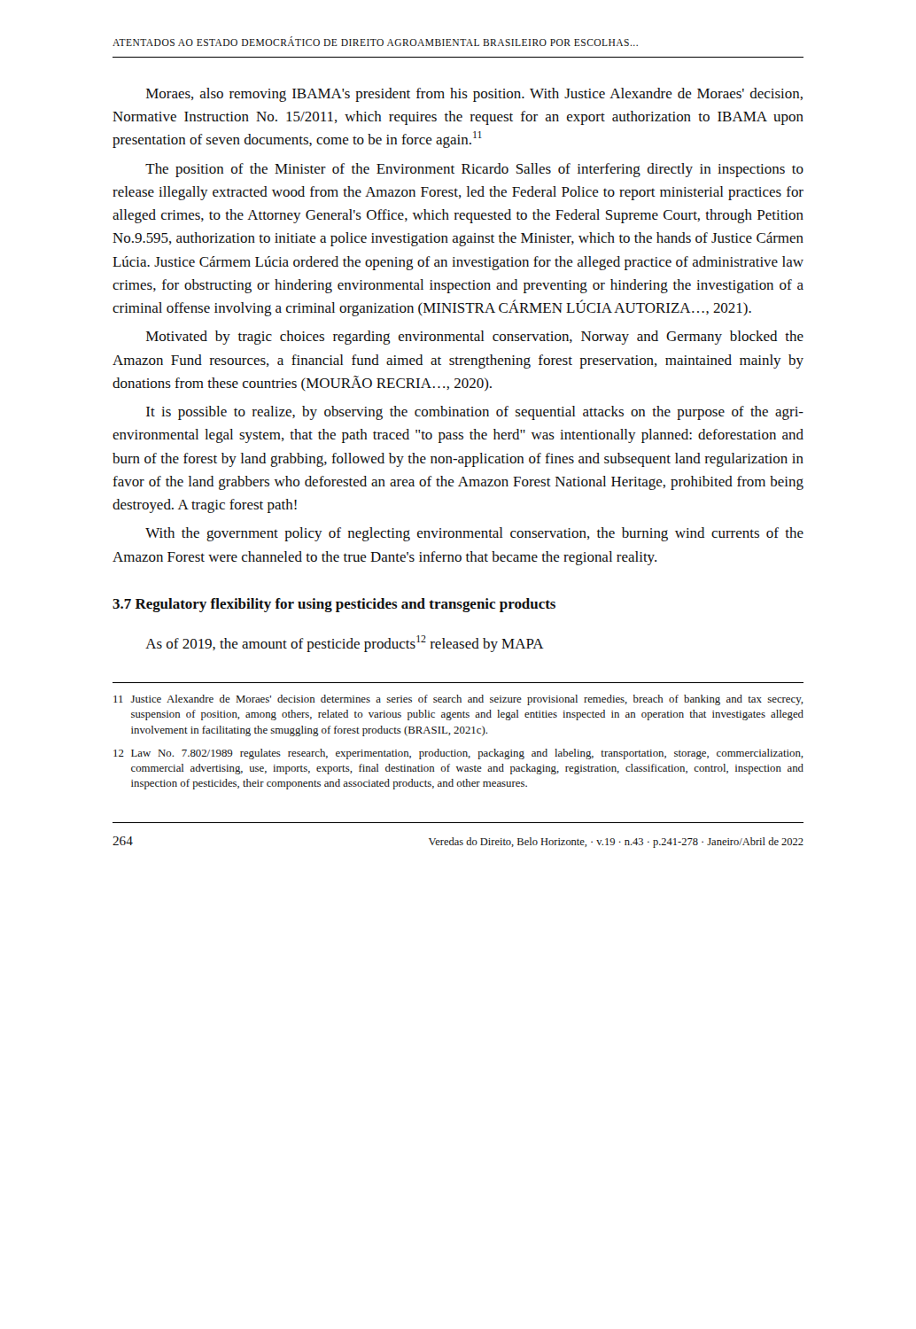Atentados ao Estado Democrático de Direito Agroambiental Brasileiro por Escolhas...
Moraes, also removing IBAMA's president from his position. With Justice Alexandre de Moraes' decision, Normative Instruction No. 15/2011, which requires the request for an export authorization to IBAMA upon presentation of seven documents, come to be in force again.11
The position of the Minister of the Environment Ricardo Salles of interfering directly in inspections to release illegally extracted wood from the Amazon Forest, led the Federal Police to report ministerial practices for alleged crimes, to the Attorney General's Office, which requested to the Federal Supreme Court, through Petition No.9.595, authorization to initiate a police investigation against the Minister, which to the hands of Justice Cármen Lúcia. Justice Cármem Lúcia ordered the opening of an investigation for the alleged practice of administrative law crimes, for obstructing or hindering environmental inspection and preventing or hindering the investigation of a criminal offense involving a criminal organization (MINISTRA CÁRMEN LÚCIA AUTORIZA…, 2021).
Motivated by tragic choices regarding environmental conservation, Norway and Germany blocked the Amazon Fund resources, a financial fund aimed at strengthening forest preservation, maintained mainly by donations from these countries (MOURÃO RECRIA…, 2020).
It is possible to realize, by observing the combination of sequential attacks on the purpose of the agri-environmental legal system, that the path traced "to pass the herd" was intentionally planned: deforestation and burn of the forest by land grabbing, followed by the non-application of fines and subsequent land regularization in favor of the land grabbers who deforested an area of the Amazon Forest National Heritage, prohibited from being destroyed. A tragic forest path!
With the government policy of neglecting environmental conservation, the burning wind currents of the Amazon Forest were channeled to the true Dante's inferno that became the regional reality.
3.7 Regulatory flexibility for using pesticides and transgenic products
As of 2019, the amount of pesticide products12 released by MAPA
11 Justice Alexandre de Moraes' decision determines a series of search and seizure provisional remedies, breach of banking and tax secrecy, suspension of position, among others, related to various public agents and legal entities inspected in an operation that investigates alleged involvement in facilitating the smuggling of forest products (BRASIL, 2021c).
12 Law No. 7.802/1989 regulates research, experimentation, production, packaging and labeling, transportation, storage, commercialization, commercial advertising, use, imports, exports, final destination of waste and packaging, registration, classification, control, inspection and inspection of pesticides, their components and associated products, and other measures.
264 Veredas do Direito, Belo Horizonte, · v.19 · n.43 · p.241-278 · Janeiro/Abril de 2022